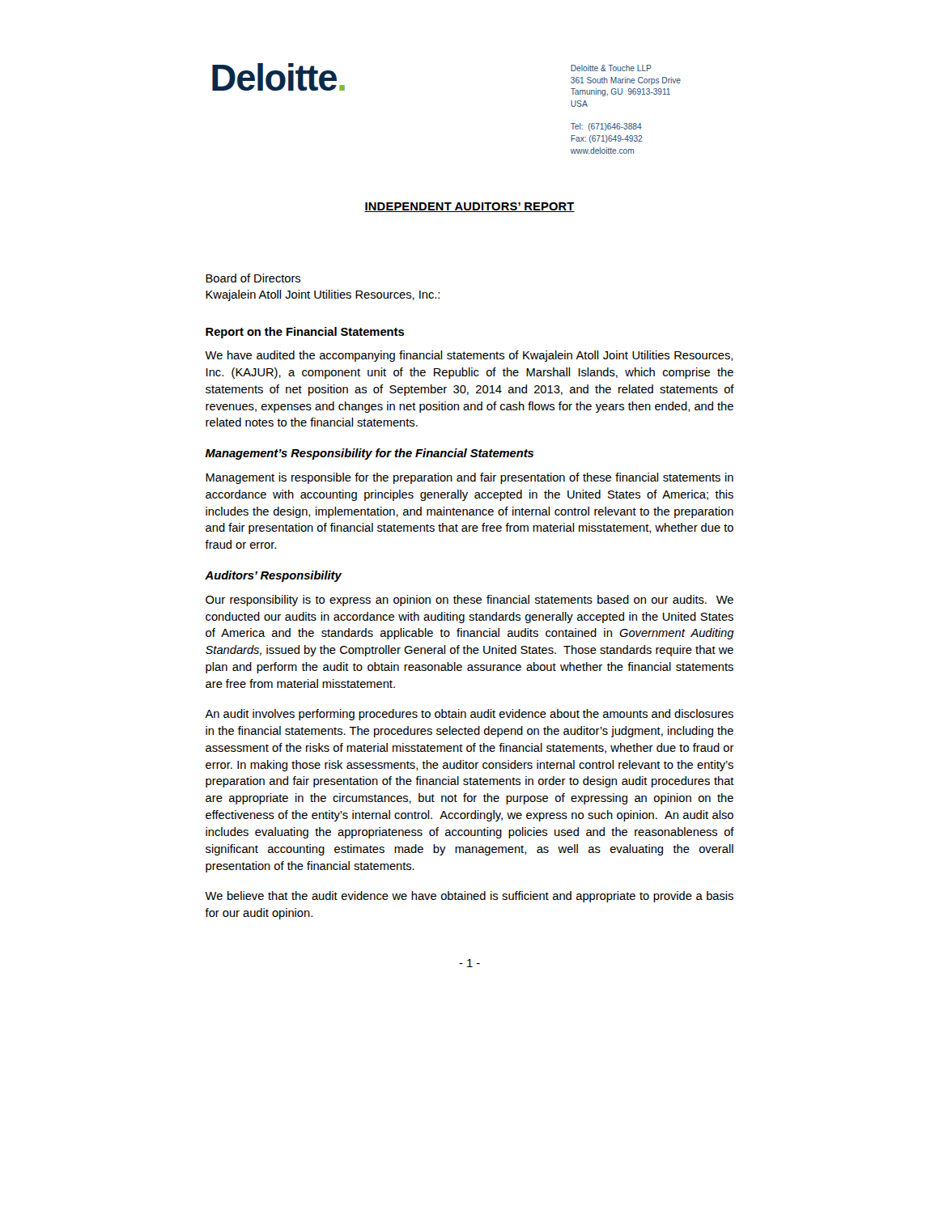Deloitte.
Deloitte & Touche LLP
361 South Marine Corps Drive
Tamuning, GU 96913-3911
USA Tel: (671)646-3884
Fax: (671)649-4932
www.deloitte.com
INDEPENDENT AUDITORS’ REPORT
Board of Directors
Kwajalein Atoll Joint Utilities Resources, Inc.:
Report on the Financial Statements
We have audited the accompanying financial statements of Kwajalein Atoll Joint Utilities Resources, Inc. (KAJUR), a component unit of the Republic of the Marshall Islands, which comprise the statements of net position as of September 30, 2014 and 2013, and the related statements of revenues, expenses and changes in net position and of cash flows for the years then ended, and the related notes to the financial statements.
Management’s Responsibility for the Financial Statements
Management is responsible for the preparation and fair presentation of these financial statements in accordance with accounting principles generally accepted in the United States of America; this includes the design, implementation, and maintenance of internal control relevant to the preparation and fair presentation of financial statements that are free from material misstatement, whether due to fraud or error.
Auditors’ Responsibility
Our responsibility is to express an opinion on these financial statements based on our audits. We conducted our audits in accordance with auditing standards generally accepted in the United States of America and the standards applicable to financial audits contained in Government Auditing Standards, issued by the Comptroller General of the United States. Those standards require that we plan and perform the audit to obtain reasonable assurance about whether the financial statements are free from material misstatement.
An audit involves performing procedures to obtain audit evidence about the amounts and disclosures in the financial statements. The procedures selected depend on the auditor’s judgment, including the assessment of the risks of material misstatement of the financial statements, whether due to fraud or error. In making those risk assessments, the auditor considers internal control relevant to the entity’s preparation and fair presentation of the financial statements in order to design audit procedures that are appropriate in the circumstances, but not for the purpose of expressing an opinion on the effectiveness of the entity’s internal control. Accordingly, we express no such opinion. An audit also includes evaluating the appropriateness of accounting policies used and the reasonableness of significant accounting estimates made by management, as well as evaluating the overall presentation of the financial statements.
We believe that the audit evidence we have obtained is sufficient and appropriate to provide a basis for our audit opinion.
- 1 -